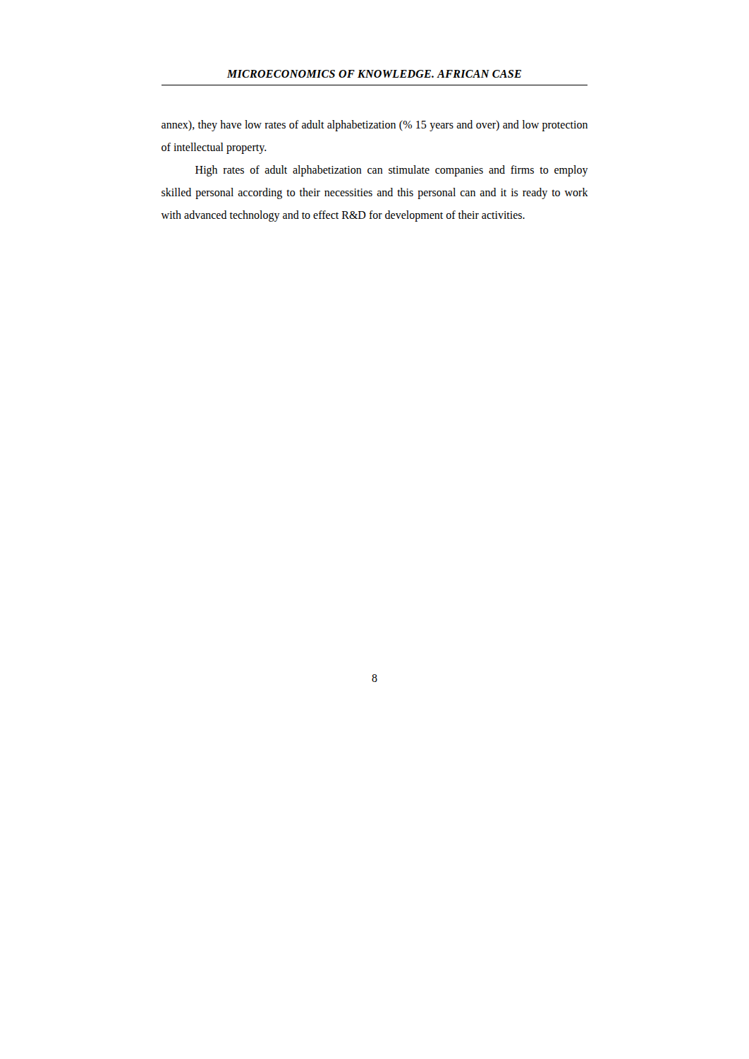MICROECONOMICS OF KNOWLEDGE. AFRICAN CASE
annex), they have low rates of adult alphabetization (% 15 years and over) and low protection of intellectual property.
High rates of adult alphabetization can stimulate companies and firms to employ skilled personal according to their necessities and this personal can and it is ready to work with advanced technology and to effect R&D for development of their activities.
8